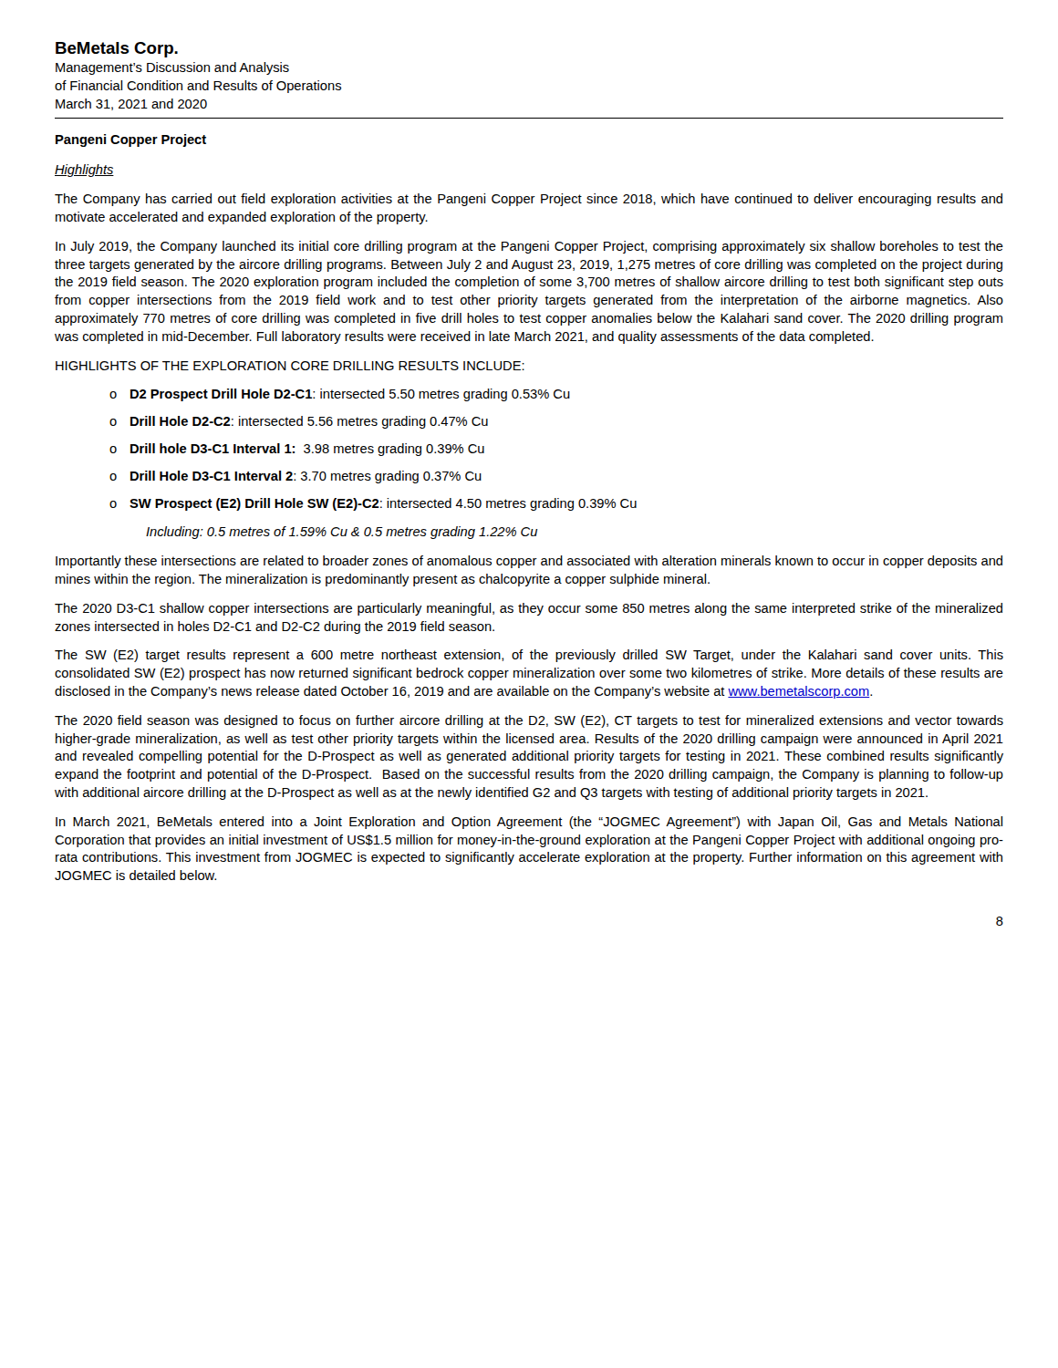BeMetals Corp.
Management’s Discussion and Analysis
of Financial Condition and Results of Operations
March 31, 2021 and 2020
Pangeni Copper Project
Highlights
The Company has carried out field exploration activities at the Pangeni Copper Project since 2018, which have continued to deliver encouraging results and motivate accelerated and expanded exploration of the property.
In July 2019, the Company launched its initial core drilling program at the Pangeni Copper Project, comprising approximately six shallow boreholes to test the three targets generated by the aircore drilling programs. Between July 2 and August 23, 2019, 1,275 metres of core drilling was completed on the project during the 2019 field season. The 2020 exploration program included the completion of some 3,700 metres of shallow aircore drilling to test both significant step outs from copper intersections from the 2019 field work and to test other priority targets generated from the interpretation of the airborne magnetics. Also approximately 770 metres of core drilling was completed in five drill holes to test copper anomalies below the Kalahari sand cover. The 2020 drilling program was completed in mid-December. Full laboratory results were received in late March 2021, and quality assessments of the data completed.
HIGHLIGHTS OF THE EXPLORATION CORE DRILLING RESULTS INCLUDE:
D2 Prospect Drill Hole D2-C1: intersected 5.50 metres grading 0.53% Cu
Drill Hole D2-C2: intersected 5.56 metres grading 0.47% Cu
Drill hole D3-C1 Interval 1: 3.98 metres grading 0.39% Cu
Drill Hole D3-C1 Interval 2: 3.70 metres grading 0.37% Cu
SW Prospect (E2) Drill Hole SW (E2)-C2: intersected 4.50 metres grading 0.39% Cu
Including: 0.5 metres of 1.59% Cu & 0.5 metres grading 1.22% Cu
Importantly these intersections are related to broader zones of anomalous copper and associated with alteration minerals known to occur in copper deposits and mines within the region. The mineralization is predominantly present as chalcopyrite a copper sulphide mineral.
The 2020 D3-C1 shallow copper intersections are particularly meaningful, as they occur some 850 metres along the same interpreted strike of the mineralized zones intersected in holes D2-C1 and D2-C2 during the 2019 field season.
The SW (E2) target results represent a 600 metre northeast extension, of the previously drilled SW Target, under the Kalahari sand cover units. This consolidated SW (E2) prospect has now returned significant bedrock copper mineralization over some two kilometres of strike. More details of these results are disclosed in the Company’s news release dated October 16, 2019 and are available on the Company’s website at www.bemetalscorp.com.
The 2020 field season was designed to focus on further aircore drilling at the D2, SW (E2), CT targets to test for mineralized extensions and vector towards higher-grade mineralization, as well as test other priority targets within the licensed area. Results of the 2020 drilling campaign were announced in April 2021 and revealed compelling potential for the D-Prospect as well as generated additional priority targets for testing in 2021. These combined results significantly expand the footprint and potential of the D-Prospect. Based on the successful results from the 2020 drilling campaign, the Company is planning to follow-up with additional aircore drilling at the D-Prospect as well as at the newly identified G2 and Q3 targets with testing of additional priority targets in 2021.
In March 2021, BeMetals entered into a Joint Exploration and Option Agreement (the “JOGMEC Agreement”) with Japan Oil, Gas and Metals National Corporation that provides an initial investment of US$1.5 million for money-in-the-ground exploration at the Pangeni Copper Project with additional ongoing pro-rata contributions. This investment from JOGMEC is expected to significantly accelerate exploration at the property. Further information on this agreement with JOGMEC is detailed below.
8